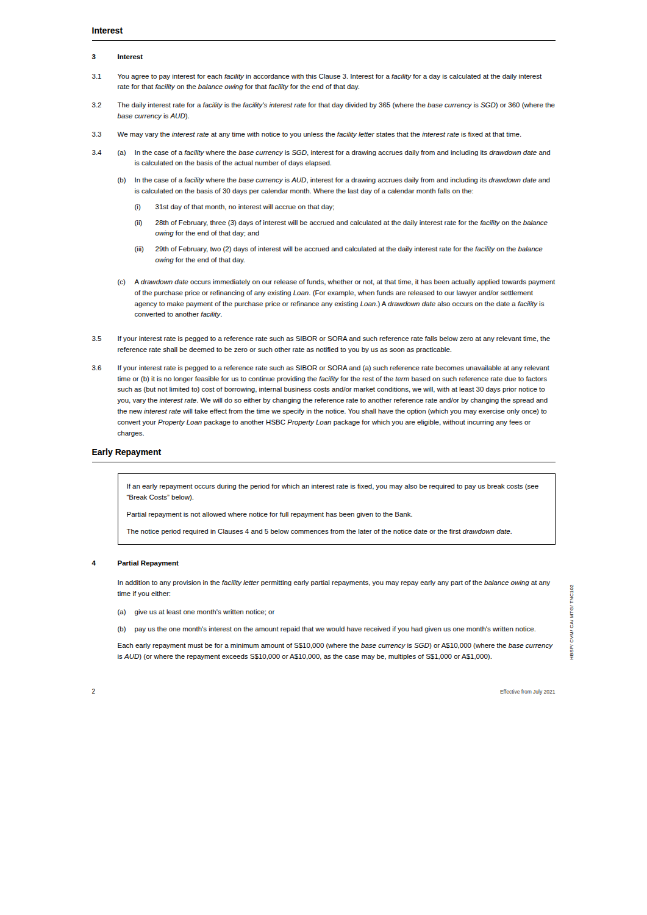Interest
3
Interest
3.1
You agree to pay interest for each facility in accordance with this Clause 3. Interest for a facility for a day is calculated at the daily interest rate for that facility on the balance owing for that facility for the end of that day.
3.2
The daily interest rate for a facility is the facility's interest rate for that day divided by 365 (where the base currency is SGD) or 360 (where the base currency is AUD).
3.3
We may vary the interest rate at any time with notice to you unless the facility letter states that the interest rate is fixed at that time.
3.4
(a)
In the case of a facility where the base currency is SGD, interest for a drawing accrues daily from and including its drawdown date and is calculated on the basis of the actual number of days elapsed.
(b)
In the case of a facility where the base currency is AUD, interest for a drawing accrues daily from and including its drawdown date and is calculated on the basis of 30 days per calendar month. Where the last day of a calendar month falls on the:
(i)
31st day of that month, no interest will accrue on that day;
(ii)
28th of February, three (3) days of interest will be accrued and calculated at the daily interest rate for the facility on the balance owing for the end of that day; and
(iii)
29th of February, two (2) days of interest will be accrued and calculated at the daily interest rate for the facility on the balance owing for the end of that day.
(c)
A drawdown date occurs immediately on our release of funds, whether or not, at that time, it has been actually applied towards payment of the purchase price or refinancing of any existing Loan. (For example, when funds are released to our lawyer and/or settlement agency to make payment of the purchase price or refinance any existing Loan.) A drawdown date also occurs on the date a facility is converted to another facility.
3.5
If your interest rate is pegged to a reference rate such as SIBOR or SORA and such reference rate falls below zero at any relevant time, the reference rate shall be deemed to be zero or such other rate as notified to you by us as soon as practicable.
3.6
If your interest rate is pegged to a reference rate such as SIBOR or SORA and (a) such reference rate becomes unavailable at any relevant time or (b) it is no longer feasible for us to continue providing the facility for the rest of the term based on such reference rate due to factors such as (but not limited to) cost of borrowing, internal business costs and/or market conditions, we will, with at least 30 days prior notice to you, vary the interest rate. We will do so either by changing the reference rate to another reference rate and/or by changing the spread and the new interest rate will take effect from the time we specify in the notice. You shall have the option (which you may exercise only once) to convert your Property Loan package to another HSBC Property Loan package for which you are eligible, without incurring any fees or charges.
Early Repayment
If an early repayment occurs during the period for which an interest rate is fixed, you may also be required to pay us break costs (see “Break Costs” below).
Partial repayment is not allowed where notice for full repayment has been given to the Bank.
The notice period required in Clauses 4 and 5 below commences from the later of the notice date or the first drawdown date.
4
Partial Repayment
In addition to any provision in the facility letter permitting early partial repayments, you may repay early any part of the balance owing at any time if you either:
(a)
give us at least one month's written notice; or
(b)
pay us the one month's interest on the amount repaid that we would have received if you had given us one month's written notice.
Each early repayment must be for a minimum amount of S$10,000 (where the base currency is SGD) or A$10,000 (where the base currency is AUD) (or where the repayment exceeds S$10,000 or A$10,000, as the case may be, multiples of S$1,000 or A$1,000).
HBSP/ CVM/ CA/ MTG/ TNC102
2
Effective from July 2021